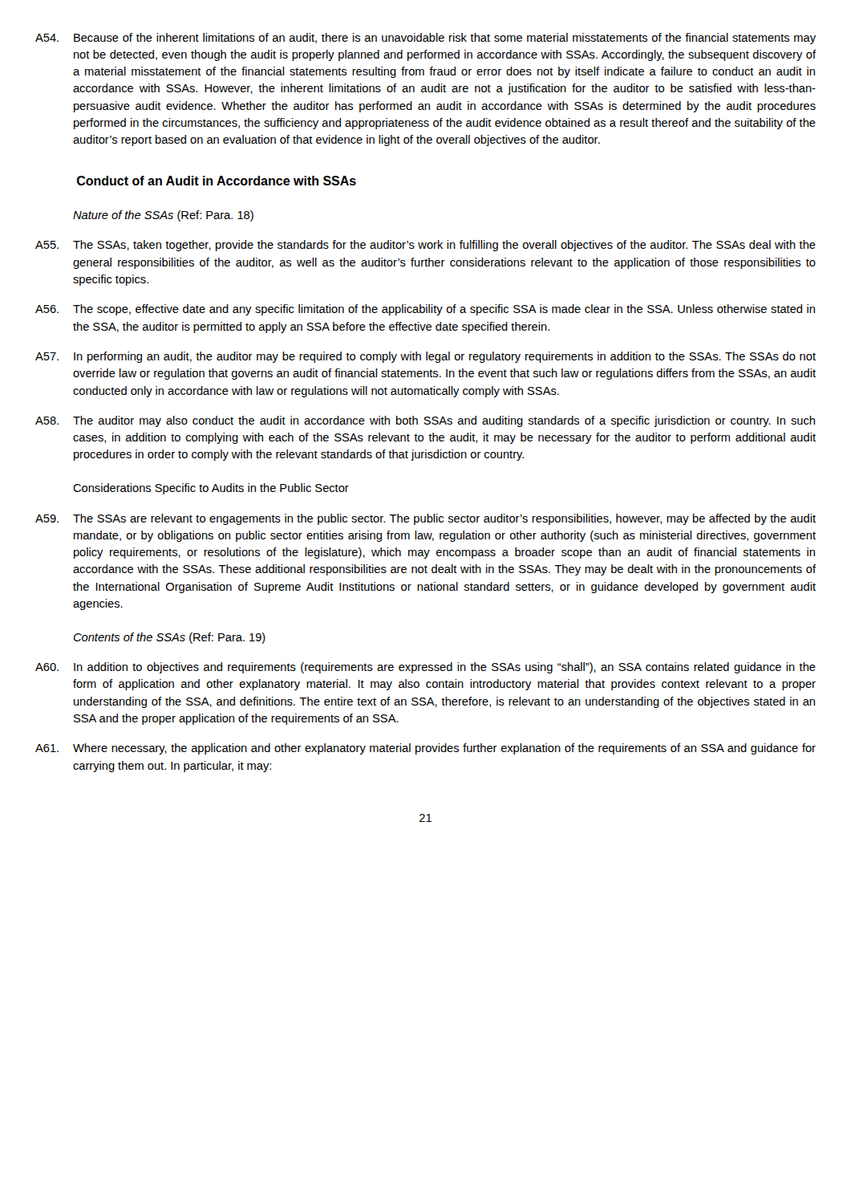A54.
Because of the inherent limitations of an audit, there is an unavoidable risk that some material misstatements of the financial statements may not be detected, even though the audit is properly planned and performed in accordance with SSAs. Accordingly, the subsequent discovery of a material misstatement of the financial statements resulting from fraud or error does not by itself indicate a failure to conduct an audit in accordance with SSAs. However, the inherent limitations of an audit are not a justification for the auditor to be satisfied with less-than-persuasive audit evidence. Whether the auditor has performed an audit in accordance with SSAs is determined by the audit procedures performed in the circumstances, the sufficiency and appropriateness of the audit evidence obtained as a result thereof and the suitability of the auditor’s report based on an evaluation of that evidence in light of the overall objectives of the auditor.
Conduct of an Audit in Accordance with SSAs
Nature of the SSAs (Ref: Para. 18)
A55.
The SSAs, taken together, provide the standards for the auditor’s work in fulfilling the overall objectives of the auditor. The SSAs deal with the general responsibilities of the auditor, as well as the auditor’s further considerations relevant to the application of those responsibilities to specific topics.
A56.
The scope, effective date and any specific limitation of the applicability of a specific SSA is made clear in the SSA. Unless otherwise stated in the SSA, the auditor is permitted to apply an SSA before the effective date specified therein.
A57.
In performing an audit, the auditor may be required to comply with legal or regulatory requirements in addition to the SSAs. The SSAs do not override law or regulation that governs an audit of financial statements. In the event that such law or regulations differs from the SSAs, an audit conducted only in accordance with law or regulations will not automatically comply with SSAs.
A58.
The auditor may also conduct the audit in accordance with both SSAs and auditing standards of a specific jurisdiction or country. In such cases, in addition to complying with each of the SSAs relevant to the audit, it may be necessary for the auditor to perform additional audit procedures in order to comply with the relevant standards of that jurisdiction or country.
Considerations Specific to Audits in the Public Sector
A59.
The SSAs are relevant to engagements in the public sector. The public sector auditor’s responsibilities, however, may be affected by the audit mandate, or by obligations on public sector entities arising from law, regulation or other authority (such as ministerial directives, government policy requirements, or resolutions of the legislature), which may encompass a broader scope than an audit of financial statements in accordance with the SSAs. These additional responsibilities are not dealt with in the SSAs. They may be dealt with in the pronouncements of the International Organisation of Supreme Audit Institutions or national standard setters, or in guidance developed by government audit agencies.
Contents of the SSAs (Ref: Para. 19)
A60.
In addition to objectives and requirements (requirements are expressed in the SSAs using “shall”), an SSA contains related guidance in the form of application and other explanatory material. It may also contain introductory material that provides context relevant to a proper understanding of the SSA, and definitions. The entire text of an SSA, therefore, is relevant to an understanding of the objectives stated in an SSA and the proper application of the requirements of an SSA.
A61.
Where necessary, the application and other explanatory material provides further explanation of the requirements of an SSA and guidance for carrying them out. In particular, it may:
21